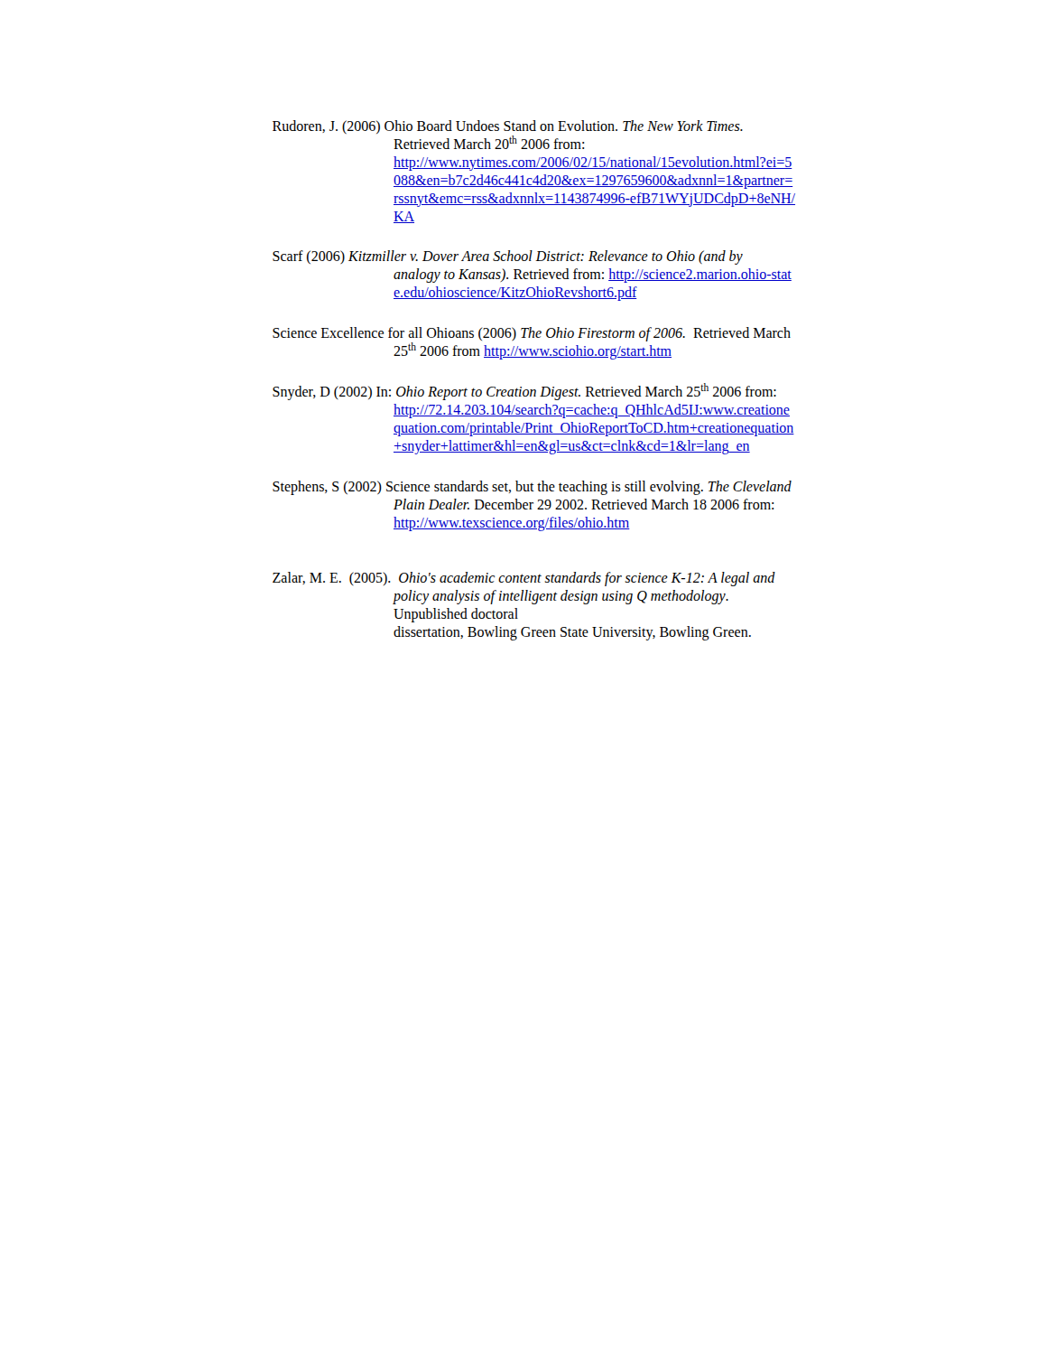Rudoren, J. (2006) Ohio Board Undoes Stand on Evolution. The New York Times. Retrieved March 20th 2006 from: http://www.nytimes.com/2006/02/15/national/15evolution.html?ei=5088&en=b7c2d46c441c4d20&ex=1297659600&adxnnl=1&partner=rssnyt&emc=rss&adxnnlx=1143874996-efB71WYjUDCdpD+8eNH/KA
Scarf (2006) Kitzmiller v. Dover Area School District: Relevance to Ohio (and by analogy to Kansas). Retrieved from: http://science2.marion.ohio-state.edu/ohioscience/KitzOhioRevshort6.pdf
Science Excellence for all Ohioans (2006) The Ohio Firestorm of 2006. Retrieved March 25th 2006 from http://www.sciohio.org/start.htm
Snyder, D (2002) In: Ohio Report to Creation Digest. Retrieved March 25th 2006 from: http://72.14.203.104/search?q=cache:q_QHhlcAd5IJ:www.creationequation.com/printable/Print_OhioReportToCD.htm+creationequation+snyder+lattimer&hl=en&gl=us&ct=clnk&cd=1&lr=lang_en
Stephens, S (2002) Science standards set, but the teaching is still evolving. The Cleveland Plain Dealer. December 29 2002. Retrieved March 18 2006 from: http://www.texscience.org/files/ohio.htm
Zalar, M. E. (2005). Ohio's academic content standards for science K-12: A legal and policy analysis of intelligent design using Q methodology. Unpublished doctoral dissertation, Bowling Green State University, Bowling Green.